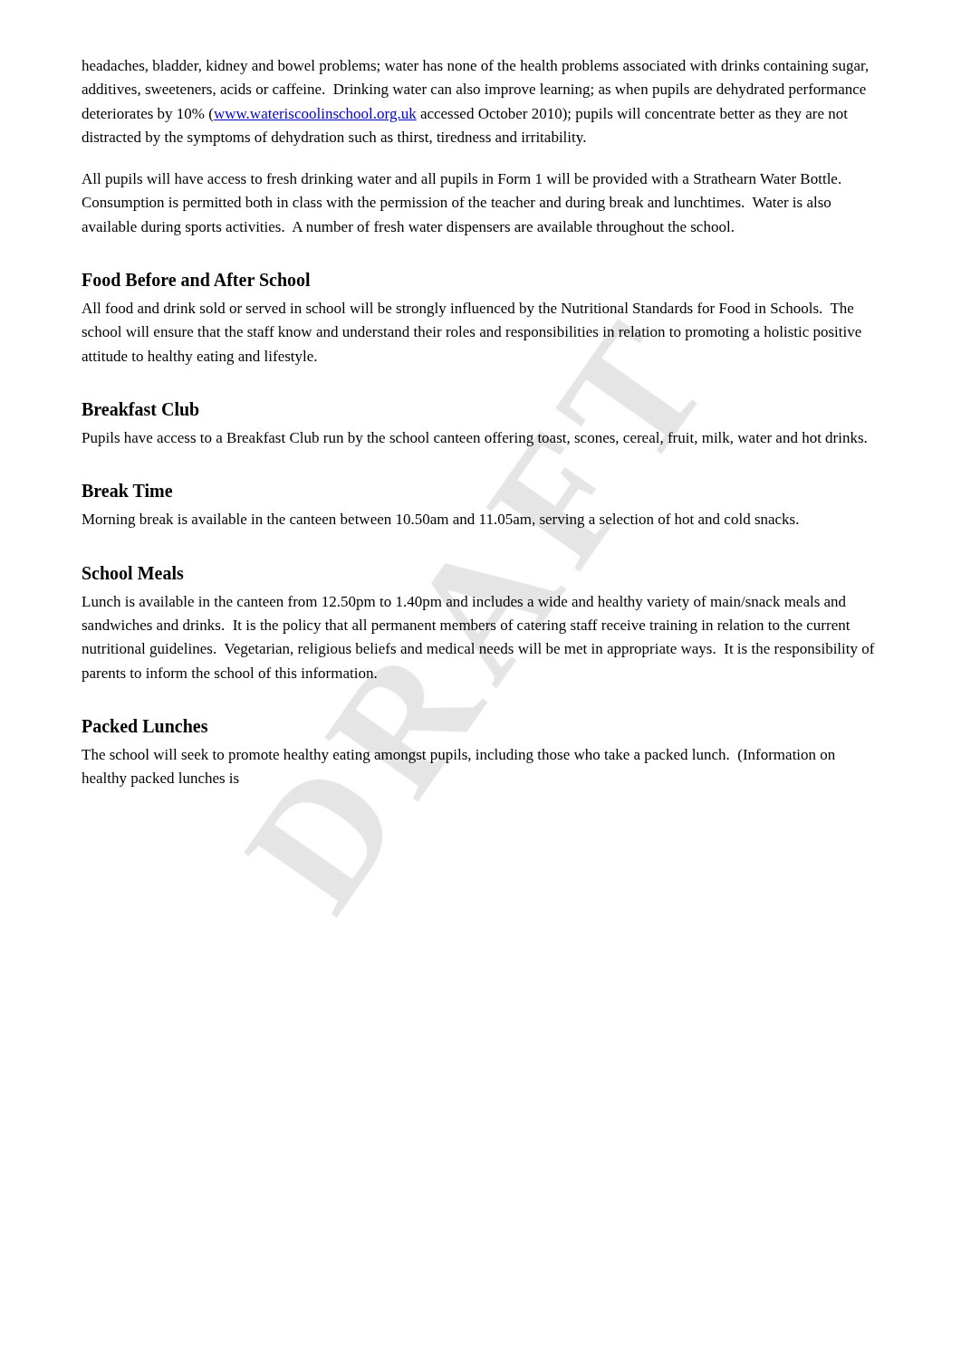DRAFT
headaches, bladder, kidney and bowel problems; water has none of the health problems associated with drinks containing sugar, additives, sweeteners, acids or caffeine. Drinking water can also improve learning; as when pupils are dehydrated performance deteriorates by 10% (www.wateriscoolinschool.org.uk accessed October 2010); pupils will concentrate better as they are not distracted by the symptoms of dehydration such as thirst, tiredness and irritability.
All pupils will have access to fresh drinking water and all pupils in Form 1 will be provided with a Strathearn Water Bottle. Consumption is permitted both in class with the permission of the teacher and during break and lunchtimes. Water is also available during sports activities. A number of fresh water dispensers are available throughout the school.
Food Before and After School
All food and drink sold or served in school will be strongly influenced by the Nutritional Standards for Food in Schools. The school will ensure that the staff know and understand their roles and responsibilities in relation to promoting a holistic positive attitude to healthy eating and lifestyle.
Breakfast Club
Pupils have access to a Breakfast Club run by the school canteen offering toast, scones, cereal, fruit, milk, water and hot drinks.
Break Time
Morning break is available in the canteen between 10.50am and 11.05am, serving a selection of hot and cold snacks.
School Meals
Lunch is available in the canteen from 12.50pm to 1.40pm and includes a wide and healthy variety of main/snack meals and sandwiches and drinks. It is the policy that all permanent members of catering staff receive training in relation to the current nutritional guidelines. Vegetarian, religious beliefs and medical needs will be met in appropriate ways. It is the responsibility of parents to inform the school of this information.
Packed Lunches
The school will seek to promote healthy eating amongst pupils, including those who take a packed lunch. (Information on healthy packed lunches is